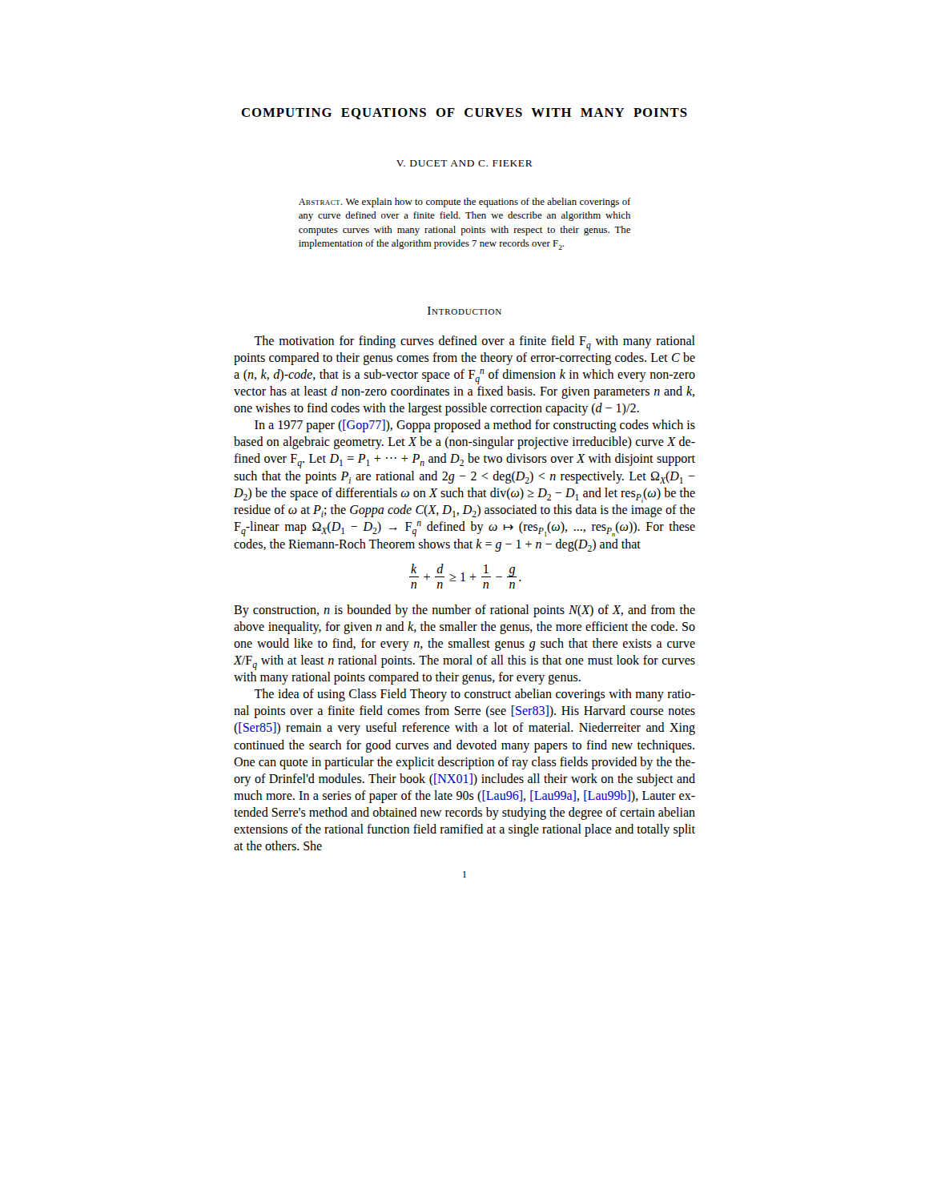COMPUTING EQUATIONS OF CURVES WITH MANY POINTS
V. DUCET AND C. FIEKER
Abstract. We explain how to compute the equations of the abelian coverings of any curve defined over a finite field. Then we describe an algorithm which computes curves with many rational points with respect to their genus. The implementation of the algorithm provides 7 new records over F2.
Introduction
The motivation for finding curves defined over a finite field Fq with many rational points compared to their genus comes from the theory of error-correcting codes. Let C be a (n, k, d)-code, that is a sub-vector space of Fqn of dimension k in which every non-zero vector has at least d non-zero coordinates in a fixed basis. For given parameters n and k, one wishes to find codes with the largest possible correction capacity (d − 1)/2.
In a 1977 paper ([Gop77]), Goppa proposed a method for constructing codes which is based on algebraic geometry. Let X be a (non-singular projective irreducible) curve X defined over Fq. Let D1 = P1 + ··· + Pn and D2 be two divisors over X with disjoint support such that the points Pi are rational and 2g − 2 < deg(D2) < n respectively. Let ΩX(D1 − D2) be the space of differentials ω on X such that div(ω) ≥ D2 − D1 and let resPi(ω) be the residue of ω at Pi; the Goppa code C(X, D1, D2) associated to this data is the image of the Fq-linear map ΩX(D1 − D2) → Fqn defined by ω ↦ (resP1(ω), ..., resPn(ω)). For these codes, the Riemann-Roch Theorem shows that k = g − 1 + n − deg(D2) and that
kn + dn ≥ 1 + 1 n − gn.
By construction, n is bounded by the number of rational points N(X) of X, and from the above inequality, for given n and k, the smaller the genus, the more efficient the code. So one would like to find, for every n, the smallest genus g such that there exists a curve X/Fq with at least n rational points. The moral of all this is that one must look for curves with many rational points compared to their genus, for every genus.
The idea of using Class Field Theory to construct abelian coverings with many rational points over a finite field comes from Serre (see [Ser83]). His Harvard course notes ([Ser85]) remain a very useful reference with a lot of material. Niederreiter and Xing continued the search for good curves and devoted many papers to find new techniques. One can quote in particular the explicit description of ray class fields provided by the theory of Drinfel'd modules. Their book ([NX01]) includes all their work on the subject and much more. In a series of paper of the late 90s ([Lau96], [Lau99a], [Lau99b]), Lauter extended Serre's method and obtained new records by studying the degree of certain abelian extensions of the rational function field ramified at a single rational place and totally split at the others. She
1